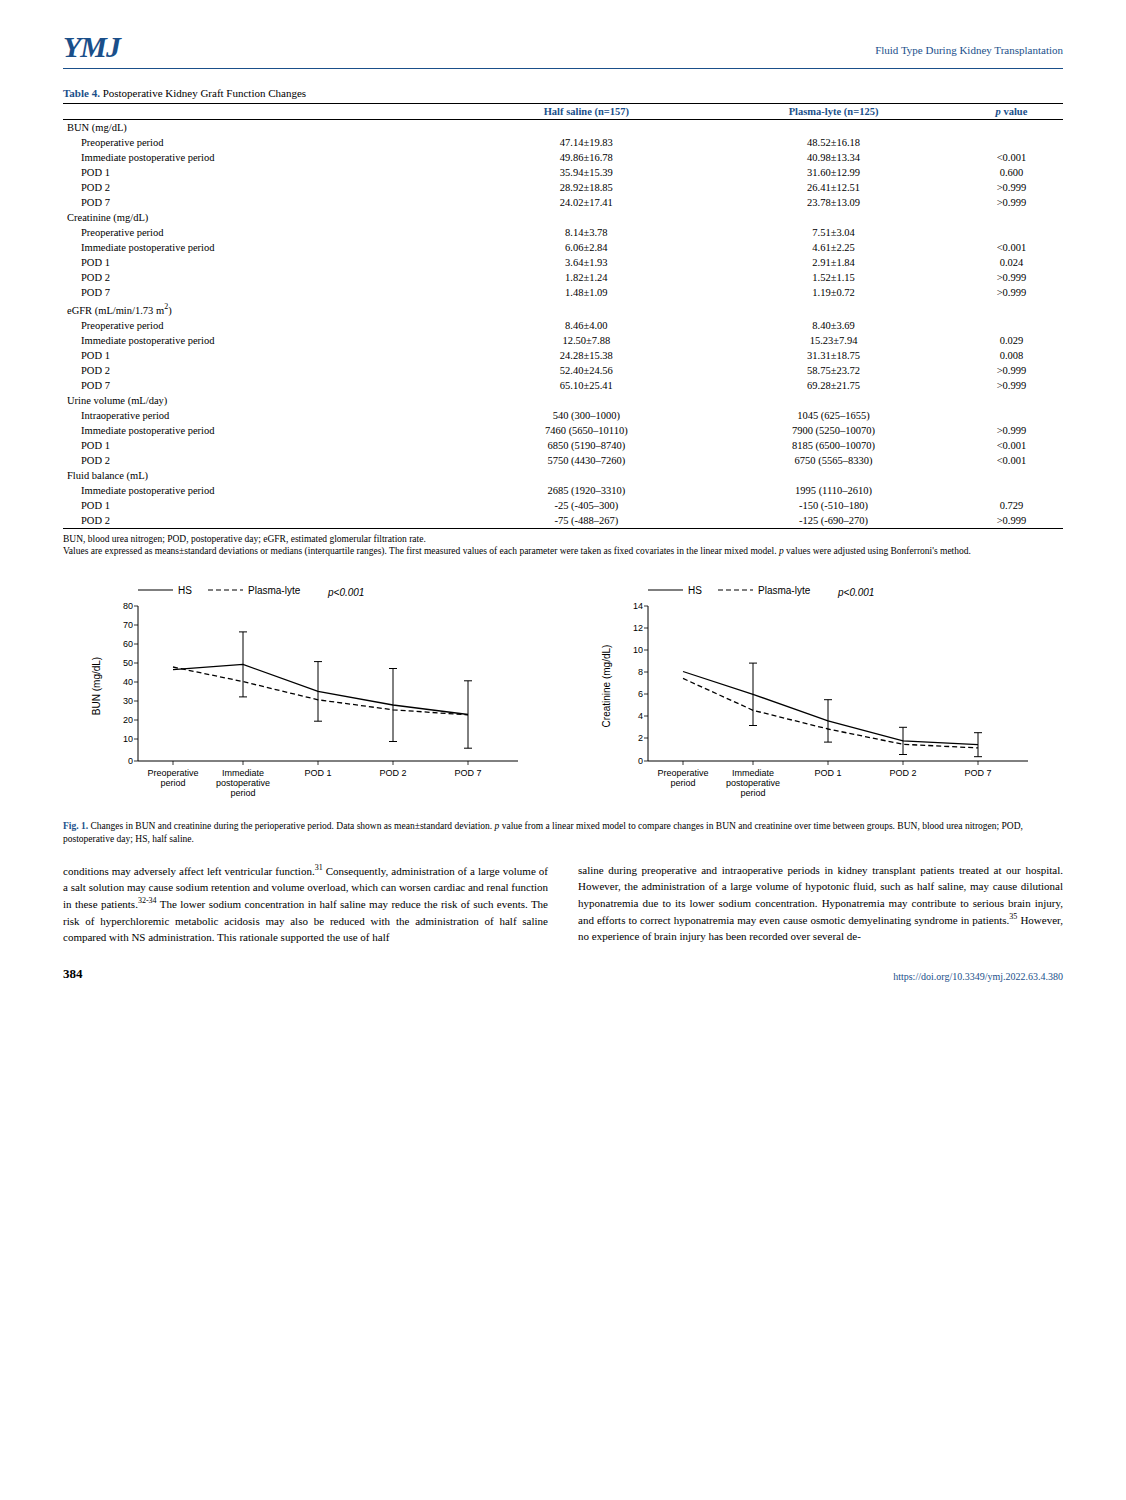YMJ
Fluid Type During Kidney Transplantation
Table 4. Postoperative Kidney Graft Function Changes
| | Half saline (n=157) | Plasma-lyte (n=125) | p value |
| --- | --- | --- | --- |
| BUN (mg/dL) | | | |
| Preoperative period | 47.14±19.83 | 48.52±16.18 | |
| Immediate postoperative period | 49.86±16.78 | 40.98±13.34 | <0.001 |
| POD 1 | 35.94±15.39 | 31.60±12.99 | 0.600 |
| POD 2 | 28.92±18.85 | 26.41±12.51 | >0.999 |
| POD 7 | 24.02±17.41 | 23.78±13.09 | >0.999 |
| Creatinine (mg/dL) | | | |
| Preoperative period | 8.14±3.78 | 7.51±3.04 | |
| Immediate postoperative period | 6.06±2.84 | 4.61±2.25 | <0.001 |
| POD 1 | 3.64±1.93 | 2.91±1.84 | 0.024 |
| POD 2 | 1.82±1.24 | 1.52±1.15 | >0.999 |
| POD 7 | 1.48±1.09 | 1.19±0.72 | >0.999 |
| eGFR (mL/min/1.73 m 2 ) | | | |
| Preoperative period | 8.46±4.00 | 8.40±3.69 | |
| Immediate postoperative period | 12.50±7.88 | 15.23±7.94 | 0.029 |
| POD 1 | 24.28±15.38 | 31.31±18.75 | 0.008 |
| POD 2 | 52.40±24.56 | 58.75±23.72 | >0.999 |
| POD 7 | 65.10±25.41 | 69.28±21.75 | >0.999 |
| Urine volume (mL/day) | | | |
| Intraoperative period | 540 (300–1000) | 1045 (625–1655) | |
| Immediate postoperative period | 7460 (5650–10110) | 7900 (5250–10070) | >0.999 |
| POD 1 | 6850 (5190–8740) | 8185 (6500–10070) | <0.001 |
| POD 2 | 5750 (4430–7260) | 6750 (5565–8330) | <0.001 |
| Fluid balance (mL) | | | |
| Immediate postoperative period | 2685 (1920–3310) | 1995 (1110–2610) | |
| POD 1 | -25 (-405–300) | -150 (-510–180) | 0.729 |
| POD 2 | -75 (-488–267) | -125 (-690–270) | >0.999 |
BUN, blood urea nitrogen; POD, postoperative day; eGFR, estimated glomerular filtration rate.
Values are expressed as means±standard deviations or medians (interquartile ranges). The first measured values of each parameter were taken as fixed covariates in the linear mixed model. p values were adjusted using Bonferroni's method.
HS Plasma-lyte p<0.001 80 70 60 50 40 30 20 10 0 BUN (mg/dL) Preoperative period Immediate postoperative period POD 1 POD 2 POD 7
HS Plasma-lyte p<0.001 14 12 10 8 6 4 2 0 Creatinine (mg/dL) Preoperative period Immediate postoperative period POD 1 POD 2 POD 7
Fig. 1. Changes in BUN and creatinine during the perioperative period. Data shown as mean±standard deviation. p value from a linear mixed model to compare changes in BUN and creatinine over time between groups. BUN, blood urea nitrogen; POD, postoperative day; HS, half saline.
conditions may adversely affect left ventricular function.31 Consequently, administration of a large volume of a salt solution may cause sodium retention and volume overload, which can worsen cardiac and renal function in these patients.32-34 The lower sodium concentration in half saline may reduce the risk of such events. The risk of hyperchloremic metabolic acidosis may also be reduced with the administration of half saline compared with NS administration. This rationale supported the use of half
saline during preoperative and intraoperative periods in kidney transplant patients treated at our hospital. However, the administration of a large volume of hypotonic fluid, such as half saline, may cause dilutional hyponatremia due to its lower sodium concentration. Hyponatremia may contribute to serious brain injury, and efforts to correct hyponatremia may even cause osmotic demyelinating syndrome in patients.35 However, no experience of brain injury has been recorded over several de-
384
https://doi.org/10.3349/ymj.2022.63.4.380